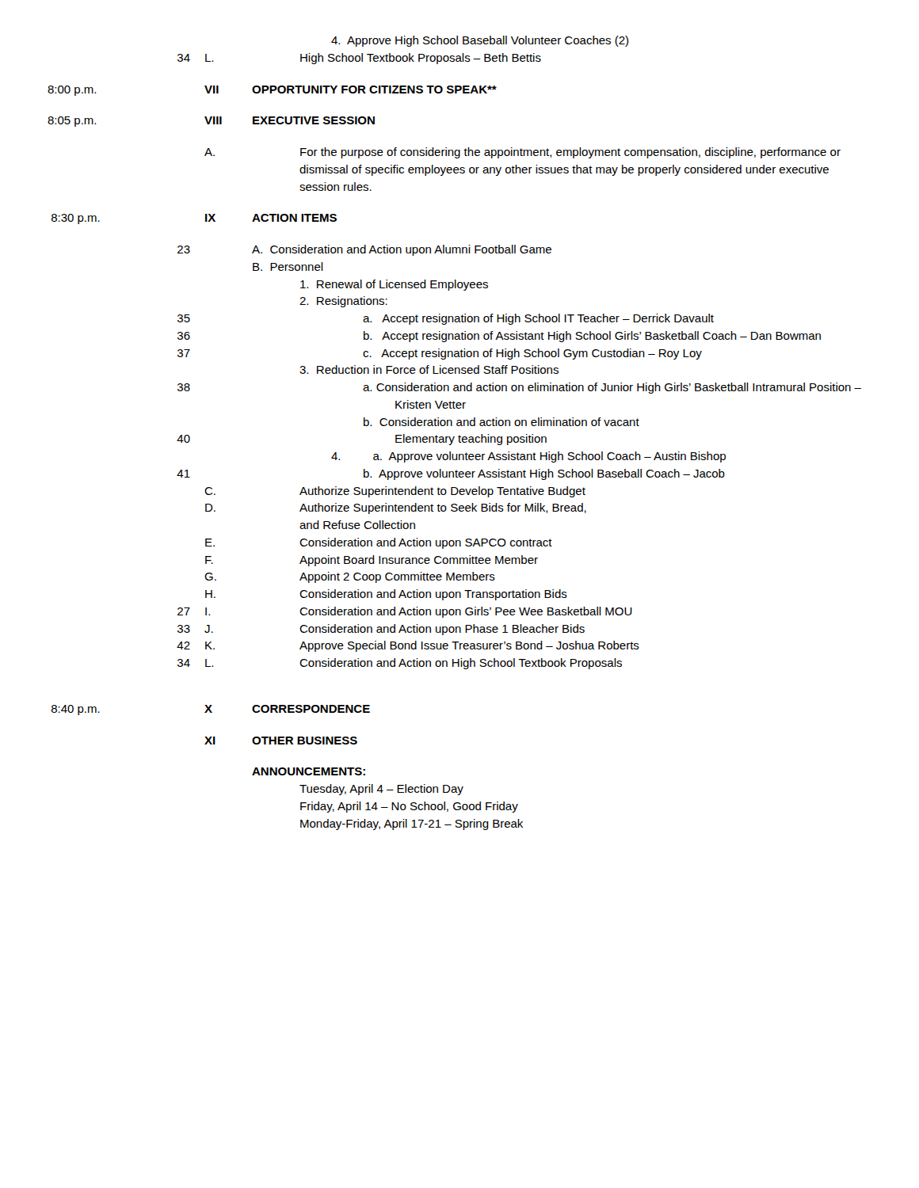| | | | 4. Approve High School Baseball Volunteer Coaches (2) |
| | 34 | | L. High School Textbook Proposals – Beth Bettis |
| 8:00 p.m. | | VII | OPPORTUNITY FOR CITIZENS TO SPEAK** |
| 8:05 p.m. | | VIII | EXECUTIVE SESSION |
| | | | A. For the purpose of considering the appointment, employment compensation, discipline, performance or dismissal of specific employees or any other issues that may be properly considered under executive session rules. |
| 8:30 p.m. | | IX | ACTION ITEMS |
| | 23 | | A. Consideration and Action upon Alumni Football Game |
| | | | B. Personnel |
| | | | 1. Renewal of Licensed Employees |
| | | | 2. Resignations: |
| | 35 | | a. Accept resignation of High School IT Teacher – Derrick Davault |
| | 36 | | b. Accept resignation of Assistant High School Girls’ Basketball Coach – Dan Bowman |
| | 37 | | c. Accept resignation of High School Gym Custodian – Roy Loy |
| | | | 3. Reduction in Force of Licensed Staff Positions |
| | 38 | | a. Consideration and action on elimination of Junior High Girls’ Basketball Intramural Position – Kristen Vetter |
| | | | b. Consideration and action on elimination of vacant |
| | 40 | | Elementary teaching position |
| | | | 4. a. Approve volunteer Assistant High School Coach – Austin Bishop |
| | 41 | | b. Approve volunteer Assistant High School Baseball Coach – Jacob |
| | | | C. Authorize Superintendent to Develop Tentative Budget |
| | | | D. Authorize Superintendent to Seek Bids for Milk, Bread, and Refuse Collection |
| | | | E. Consideration and Action upon SAPCO contract |
| | | | F. Appoint Board Insurance Committee Member |
| | | | G. Appoint 2 Coop Committee Members |
| | | | H. Consideration and Action upon Transportation Bids |
| | 27 | | I. Consideration and Action upon Girls’ Pee Wee Basketball MOU |
| | 33 | | J. Consideration and Action upon Phase 1 Bleacher Bids |
| | 42 | | K. Approve Special Bond Issue Treasurer’s Bond – Joshua Roberts |
| | 34 | | L. Consideration and Action on High School Textbook Proposals |
| 8:40 p.m. | | X | CORRESPONDENCE |
| | | XI | OTHER BUSINESS |
| | | | ANNOUNCEMENTS: Tuesday, April 4 – Election Day Friday, April 14 – No School, Good Friday Monday-Friday, April 17-21 – Spring Break |